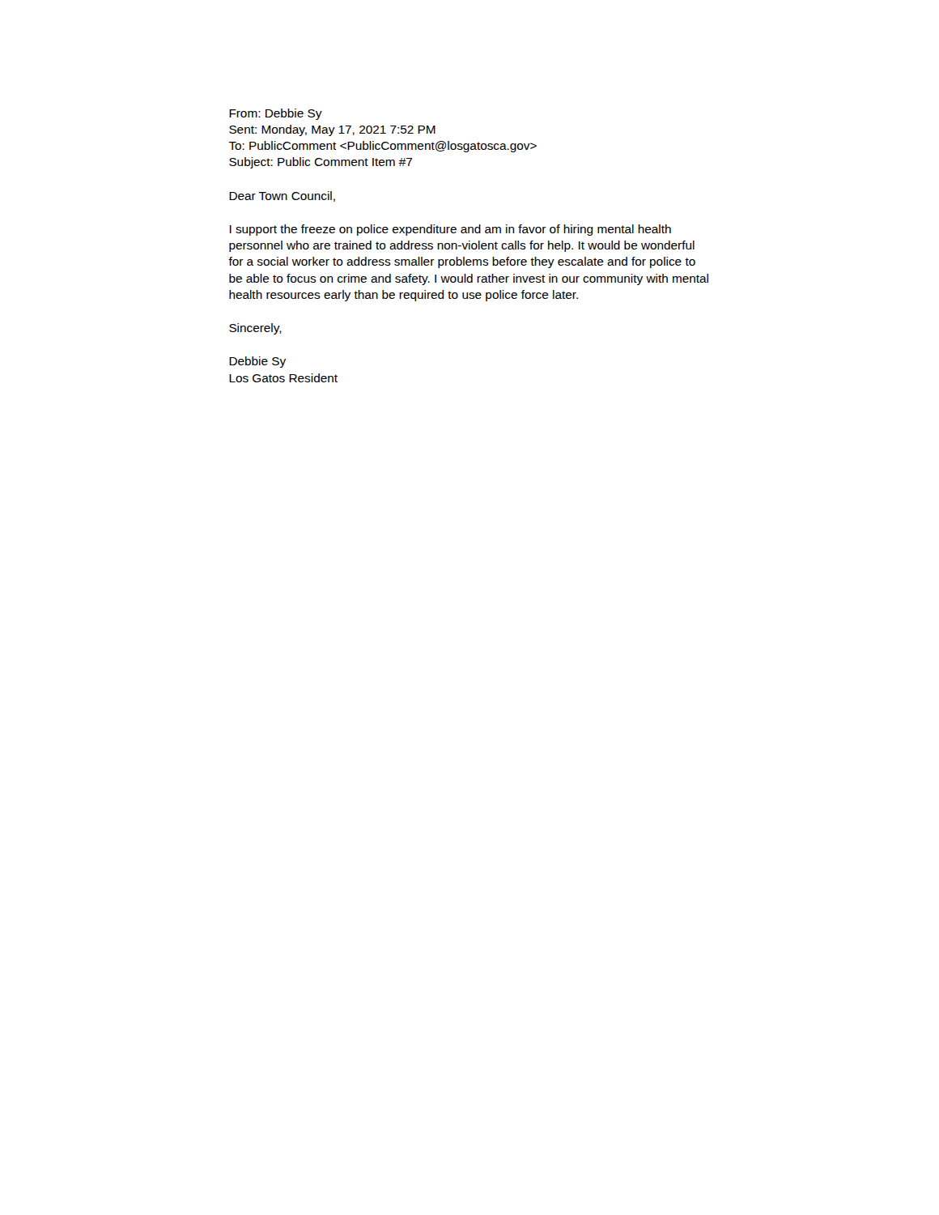From: Debbie Sy
Sent: Monday, May 17, 2021 7:52 PM
To: PublicComment <PublicComment@losgatosca.gov>
Subject: Public Comment Item #7
Dear Town Council,
I support the freeze on police expenditure and am in favor of hiring mental health personnel who are trained to address non-violent calls for help. It would be wonderful for a social worker to address smaller problems before they escalate and for police to be able to focus on crime and safety. I would rather invest in our community with mental health resources early than be required to use police force later.
Sincerely,
Debbie Sy
Los Gatos Resident